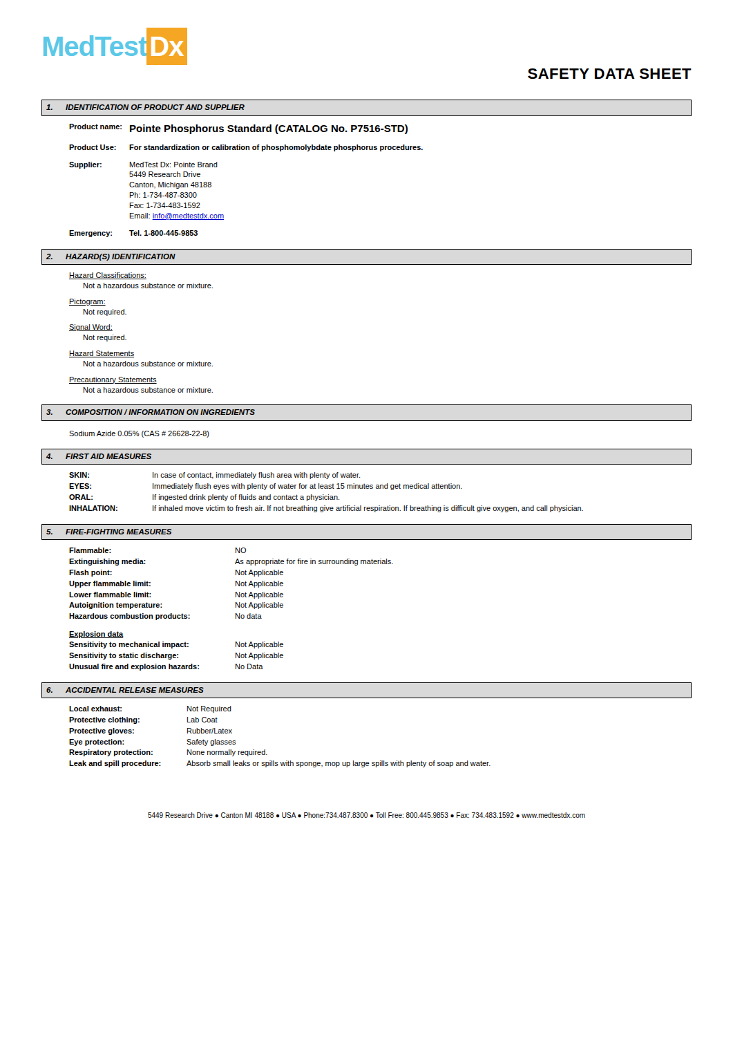Med Test Dx
SAFETY DATA SHEET
1. IDENTIFICATION OF PRODUCT AND SUPPLIER
| Product name: | Pointe Phosphorus Standard (CATALOG No. P7516-STD) |
| Product Use: | For standardization or calibration of phosphomolybdate phosphorus procedures. |
| Supplier: | MedTest Dx: Pointe Brand 5449 Research Drive Canton, Michigan 48188 Ph: 1-734-487-8300 Fax: 1-734-483-1592 Email: info@medtestdx.com |
| Emergency: | Tel. 1-800-445-9853 |
2. HAZARD(S) IDENTIFICATION
Hazard Classifications:
Not a hazardous substance or mixture.
Pictogram:
Not required.
Signal Word:
Not required.
Hazard Statements
Not a hazardous substance or mixture.
Precautionary Statements
Not a hazardous substance or mixture.
3. COMPOSITION / INFORMATION ON INGREDIENTS
Sodium Azide 0.05% (CAS # 26628-22-8)
4. FIRST AID MEASURES
| SKIN: | In case of contact, immediately flush area with plenty of water. |
| EYES: | Immediately flush eyes with plenty of water for at least 15 minutes and get medical attention. |
| ORAL: | If ingested drink plenty of fluids and contact a physician. |
| INHALATION: | If inhaled move victim to fresh air. If not breathing give artificial respiration. If breathing is difficult give oxygen, and call physician. |
5. FIRE-FIGHTING MEASURES
| Flammable: | NO |
| Extinguishing media: | As appropriate for fire in surrounding materials. |
| Flash point: | Not Applicable |
| Upper flammable limit: | Not Applicable |
| Lower flammable limit: | Not Applicable |
| Autoignition temperature: | Not Applicable |
| Hazardous combustion products: | No data |
Explosion data
| Sensitivity to mechanical impact: | Not Applicable |
| Sensitivity to static discharge: | Not Applicable |
| Unusual fire and explosion hazards: | No Data |
6. ACCIDENTAL RELEASE MEASURES
| Local exhaust: | Not Required |
| Protective clothing: | Lab Coat |
| Protective gloves: | Rubber/Latex |
| Eye protection: | Safety glasses |
| Respiratory protection: | None normally required. |
| Leak and spill procedure: | Absorb small leaks or spills with sponge, mop up large spills with plenty of soap and water. |
5449 Research Drive ● Canton MI 48188 ● USA ● Phone:734.487.8300 ● Toll Free: 800.445.9853 ● Fax: 734.483.1592 ● www.medtestdx.com